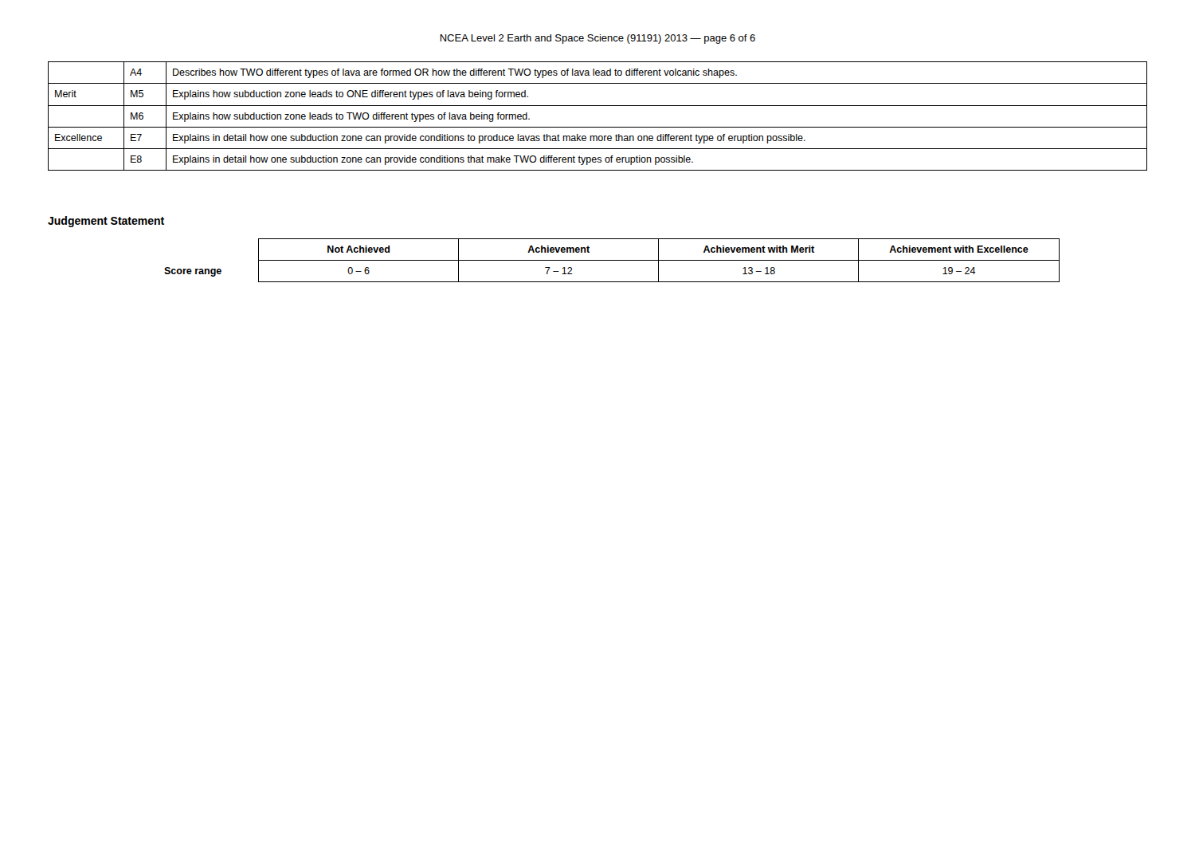NCEA Level 2 Earth and Space Science (91191) 2013 — page 6 of 6
| | A4 | Describes how TWO different types of lava are formed OR how the different TWO types of lava lead to different volcanic shapes. |
| Merit | M5 | Explains how subduction zone leads to ONE different types of lava being formed. |
| | M6 | Explains how subduction zone leads to TWO different types of lava being formed. |
| Excellence | E7 | Explains in detail how one subduction zone can provide conditions to produce lavas that make more than one different type of eruption possible. |
| | E8 | Explains in detail how one subduction zone can provide conditions that make TWO different types of eruption possible. |
Judgement Statement
| | Not Achieved | Achievement | Achievement with Merit | Achievement with Excellence |
| --- | --- | --- | --- | --- |
| Score range | 0 – 6 | 7 – 12 | 13 – 18 | 19 – 24 |